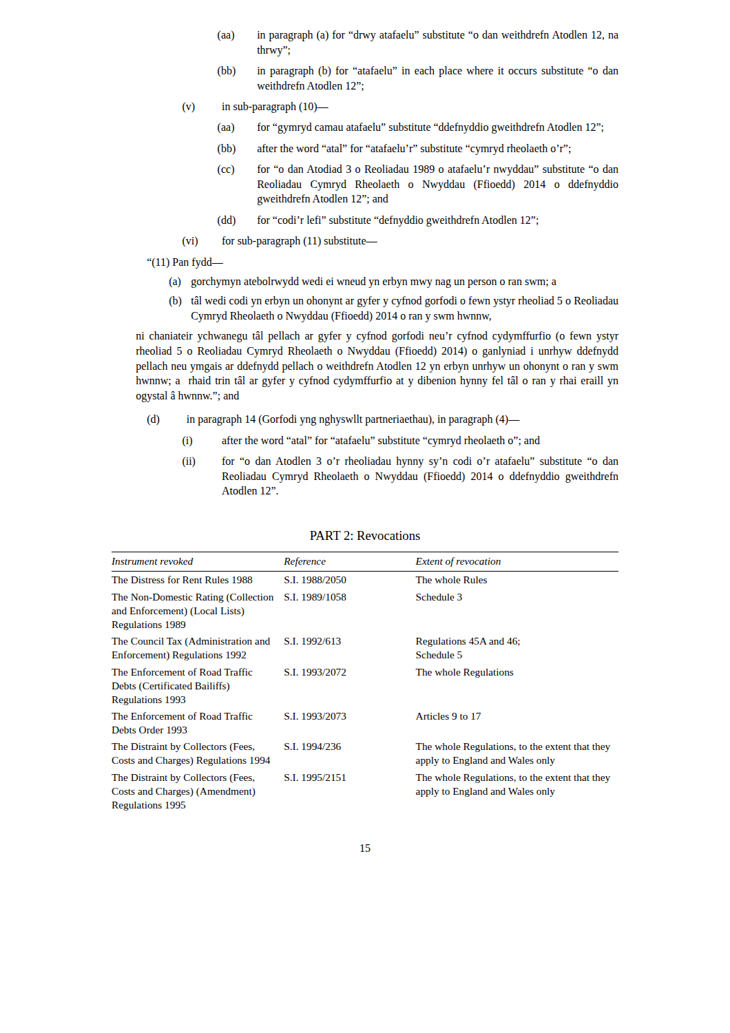(aa) in paragraph (a) for “drwy atafaelu” substitute “o dan weithdrefn Atodlen 12, na thrwy”;
(bb) in paragraph (b) for “atafaelu” in each place where it occurs substitute “o dan weithdrefn Atodlen 12”;
(v) in sub-paragraph (10)—
(aa) for “gymryd camau atafaelu” substitute “ddefnyddio gweithdrefn Atodlen 12”;
(bb) after the word “atal” for “atafaelu’r” substitute “cymryd rheolaeth o’r”;
(cc) for “o dan Atodiad 3 o Reoliadau 1989 o atafaelu’r nwyddau” substitute “o dan Reoliadau Cymryd Rheolaeth o Nwyddau (Ffioedd) 2014 o ddefnyddio gweithdrefn Atodlen 12”; and
(dd) for “codi’r lefi” substitute “defnyddio gweithdrefn Atodlen 12”;
(vi) for sub-paragraph (11) substitute—
“(11) Pan fydd—
(a) gorchymyn atebolrwydd wedi ei wneud yn erbyn mwy nag un person o ran swm; a
(b) tâl wedi codi yn erbyn un ohonynt ar gyfer y cyfnod gorfodi o fewn ystyr rheoliad 5 o Reoliadau Cymryd Rheolaeth o Nwyddau (Ffioedd) 2014 o ran y swm hwnnw,
ni chaniateir ychwanegu tâl pellach ar gyfer y cyfnod gorfodi neu’r cyfnod cydymffurfio (o fewn ystyr rheoliad 5 o Reoliadau Cymryd Rheolaeth o Nwyddau (Ffioedd) 2014) o ganlyniad i unrhyw ddefnydd pellach neu ymgais ar ddefnydd pellach o weithdrefn Atodlen 12 yn erbyn unrhyw un ohonynt o ran y swm hwnnw; a rhaid trin tâl ar gyfer y cyfnod cydymffurfio at y dibenion hynny fel tâl o ran y rhai eraill yn ogystal â hwnnw.”; and
(d) in paragraph 14 (Gorfodi yng nghyswllt partneriaethau), in paragraph (4)—
(i) after the word “atal” for “atafaelu” substitute “cymryd rheolaeth o”; and
(ii) for “o dan Atodlen 3 o’r rheoliadau hynny sy’n codi o’r atafaelu” substitute “o dan Reoliadau Cymryd Rheolaeth o Nwyddau (Ffioedd) 2014 o ddefnyddio gweithdrefn Atodlen 12”.
PART 2: Revocations
| Instrument revoked | Reference | Extent of revocation |
| --- | --- | --- |
| The Distress for Rent Rules 1988 | S.I. 1988/2050 | The whole Rules |
| The Non-Domestic Rating (Collection and Enforcement) (Local Lists) Regulations 1989 | S.I. 1989/1058 | Schedule 3 |
| The Council Tax (Administration and Enforcement) Regulations 1992 | S.I. 1992/613 | Regulations 45A and 46; Schedule 5 |
| The Enforcement of Road Traffic Debts (Certificated Bailiffs) Regulations 1993 | S.I. 1993/2072 | The whole Regulations |
| The Enforcement of Road Traffic Debts Order 1993 | S.I. 1993/2073 | Articles 9 to 17 |
| The Distraint by Collectors (Fees, Costs and Charges) Regulations 1994 | S.I. 1994/236 | The whole Regulations, to the extent that they apply to England and Wales only |
| The Distraint by Collectors (Fees, Costs and Charges) (Amendment) Regulations 1995 | S.I. 1995/2151 | The whole Regulations, to the extent that they apply to England and Wales only |
15